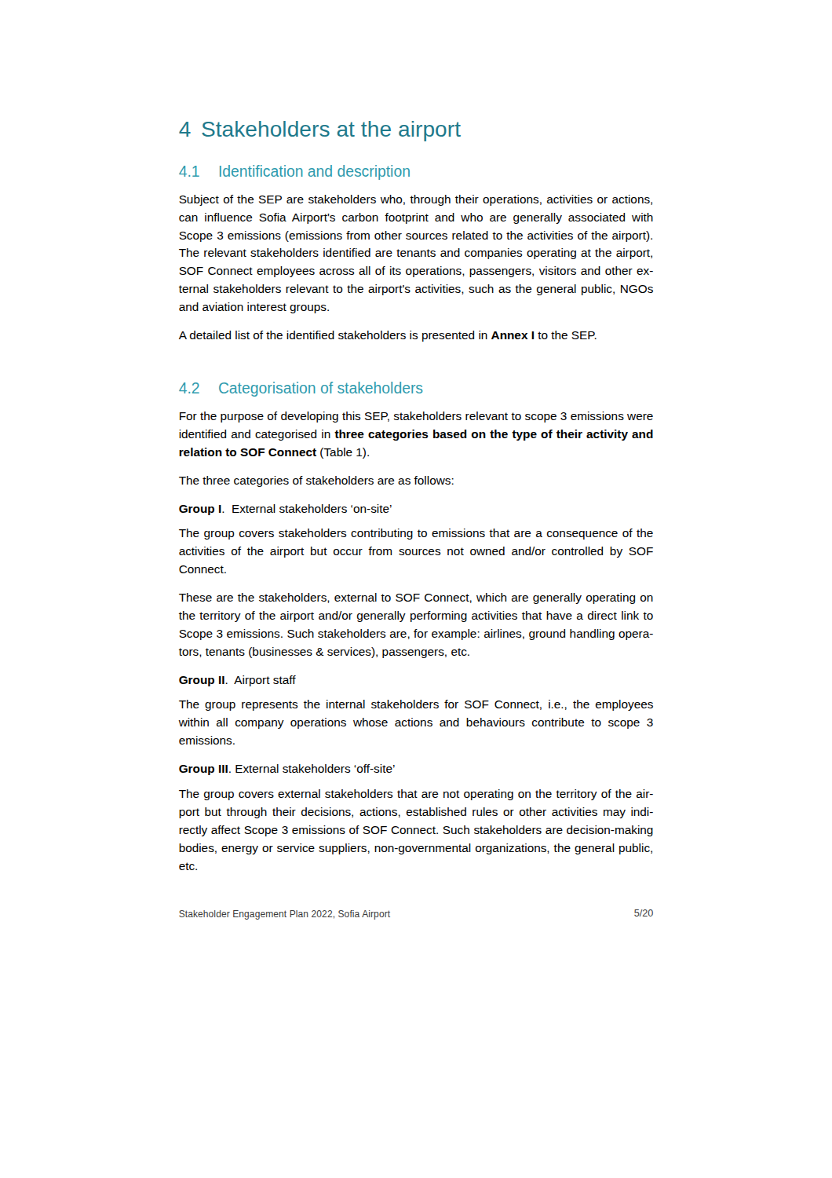4 Stakeholders at the airport
4.1 Identification and description
Subject of the SEP are stakeholders who, through their operations, activities or actions, can influence Sofia Airport's carbon footprint and who are generally associated with Scope 3 emissions (emissions from other sources related to the activities of the airport). The relevant stakeholders identified are tenants and companies operating at the airport, SOF Connect employees across all of its operations, passengers, visitors and other external stakeholders relevant to the airport's activities, such as the general public, NGOs and aviation interest groups.
A detailed list of the identified stakeholders is presented in Annex I to the SEP.
4.2 Categorisation of stakeholders
For the purpose of developing this SEP, stakeholders relevant to scope 3 emissions were identified and categorised in three categories based on the type of their activity and relation to SOF Connect (Table 1).
The three categories of stakeholders are as follows:
Group I. External stakeholders ‘on-site’
The group covers stakeholders contributing to emissions that are a consequence of the activities of the airport but occur from sources not owned and/or controlled by SOF Connect.
These are the stakeholders, external to SOF Connect, which are generally operating on the territory of the airport and/or generally performing activities that have a direct link to Scope 3 emissions. Such stakeholders are, for example: airlines, ground handling operators, tenants (businesses & services), passengers, etc.
Group II. Airport staff
The group represents the internal stakeholders for SOF Connect, i.e., the employees within all company operations whose actions and behaviours contribute to scope 3 emissions.
Group III. External stakeholders ‘off-site’
The group covers external stakeholders that are not operating on the territory of the airport but through their decisions, actions, established rules or other activities may indirectly affect Scope 3 emissions of SOF Connect. Such stakeholders are decision-making bodies, energy or service suppliers, non-governmental organizations, the general public, etc.
Stakeholder Engagement Plan 2022, Sofia Airport
5/20